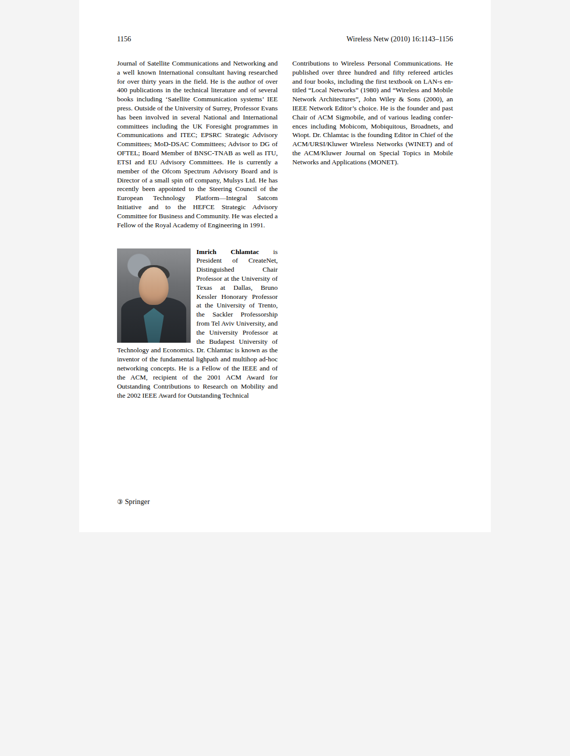1156 Wireless Netw (2010) 16:1143–1156
Journal of Satellite Communications and Networking and a well known International consultant having researched for over thirty years in the field. He is the author of over 400 publications in the technical literature and of several books including ‘Satellite Communication systems’ IEE press. Outside of the University of Surrey, Professor Evans has been involved in several National and International committees including the UK Foresight programmes in Communications and ITEC; EPSRC Strategic Advisory Committees; MoD-DSAC Committees; Advisor to DG of OFTEL; Board Member of BNSC-TNAB as well as ITU, ETSI and EU Advisory Committees. He is currently a member of the Ofcom Spectrum Advisory Board and is Director of a small spin off company, Mulsys Ltd. He has recently been appointed to the Steering Council of the European Technology Platform—Integral Satcom Initiative and to the HEFCE Strategic Advisory Committee for Business and Community. He was elected a Fellow of the Royal Academy of Engineering in 1991.
Imrich Chlamtac is President of CreateNet, Distinguished Chair Professor at the University of Texas at Dallas, Bruno Kessler Honorary Professor at the University of Trento, the Sackler Professorship from Tel Aviv University, and the University Professor at the Budapest University of Technology and Economics. Dr. Chlamtac is known as the inventor of the fundamental lighpath and multihop ad-hoc networking concepts. He is a Fellow of the IEEE and of the ACM, recipient of the 2001 ACM Award for Outstanding Contributions to Research on Mobility and the 2002 IEEE Award for Outstanding Technical
Contributions to Wireless Personal Communications. He published over three hundred and fifty refereed articles and four books, including the first textbook on LAN-s entitled “Local Networks” (1980) and “Wireless and Mobile Network Architectures”, John Wiley & Sons (2000), an IEEE Network Editor’s choice. He is the founder and past Chair of ACM Sigmobile, and of various leading conferences including Mobicom, Mobiquitous, Broadnets, and Wiopt. Dr. Chlamtac is the founding Editor in Chief of the ACM/URSI/Kluwer Wireless Networks (WINET) and of the ACM/Kluwer Journal on Special Topics in Mobile Networks and Applications (MONET).
③ Springer